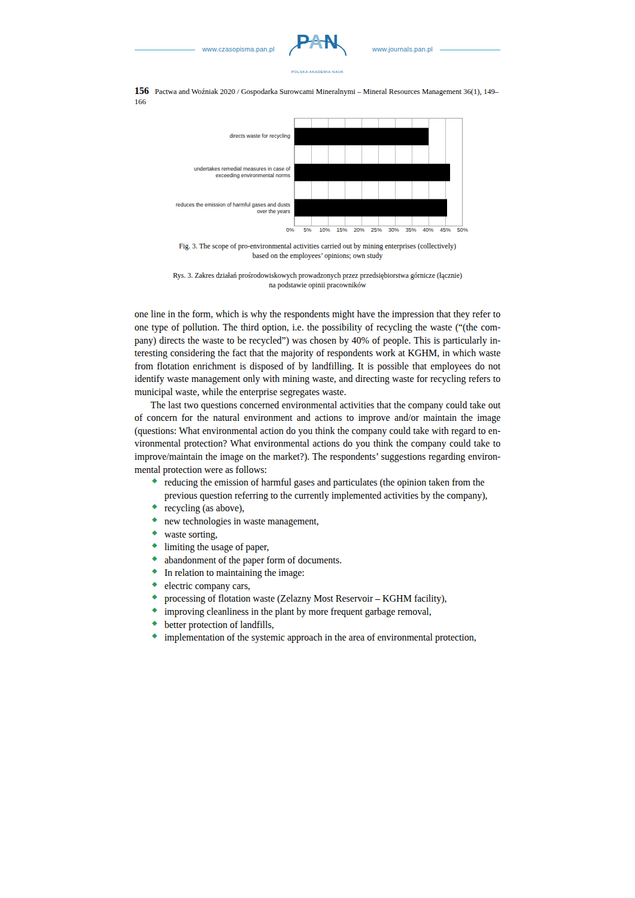www.czasopisma.pan.pl
PAN
POLSKA AKADEMIA NAUK
www.journals.pan.pl
156 Pactwa and Woźniak 2020 / Gospodarka Surowcami Mineralnymi – Mineral Resources Management 36(1), 149–166
| directs waste for recycling | |
| undertakes remedial measures in case of exceeding environmental norms | |
| reduces the emission of harmful gases and dusts over the years | |
0% 5% 10% 15% 20% 25% 30% 35% 40% 45% 50%
Fig. 3. The scope of pro-environmental activities carried out by mining enterprises (collectively)
based on the employees’ opinions; own study
Rys. 3. Zakres działań prośrodowiskowych prowadzonych przez przedsiębiorstwa górnicze (łącznie)
na podstawie opinii pracowników
one line in the form, which is why the respondents might have the impression that they refer to one type of pollution. The third option, i.e. the possibility of recycling the waste (“(the company) directs the waste to be recycled”) was chosen by 40% of people. This is particularly interesting considering the fact that the majority of respondents work at KGHM, in which waste from flotation enrichment is disposed of by landfilling. It is possible that employees do not identify waste management only with mining waste, and directing waste for recycling refers to municipal waste, while the enterprise segregates waste.
The last two questions concerned environmental activities that the company could take out of concern for the natural environment and actions to improve and/or maintain the image (questions: What environmental action do you think the company could take with regard to environmental protection? What environmental actions do you think the company could take to improve/maintain the image on the market?). The respondents’ suggestions regarding environmental protection were as follows:
reducing the emission of harmful gases and particulates (the opinion taken from the previous question referring to the currently implemented activities by the company),
recycling (as above),
new technologies in waste management,
waste sorting,
limiting the usage of paper,
abandonment of the paper form of documents.
In relation to maintaining the image:
electric company cars,
processing of flotation waste (Zelazny Most Reservoir – KGHM facility),
improving cleanliness in the plant by more frequent garbage removal,
better protection of landfills,
implementation of the systemic approach in the area of environmental protection,